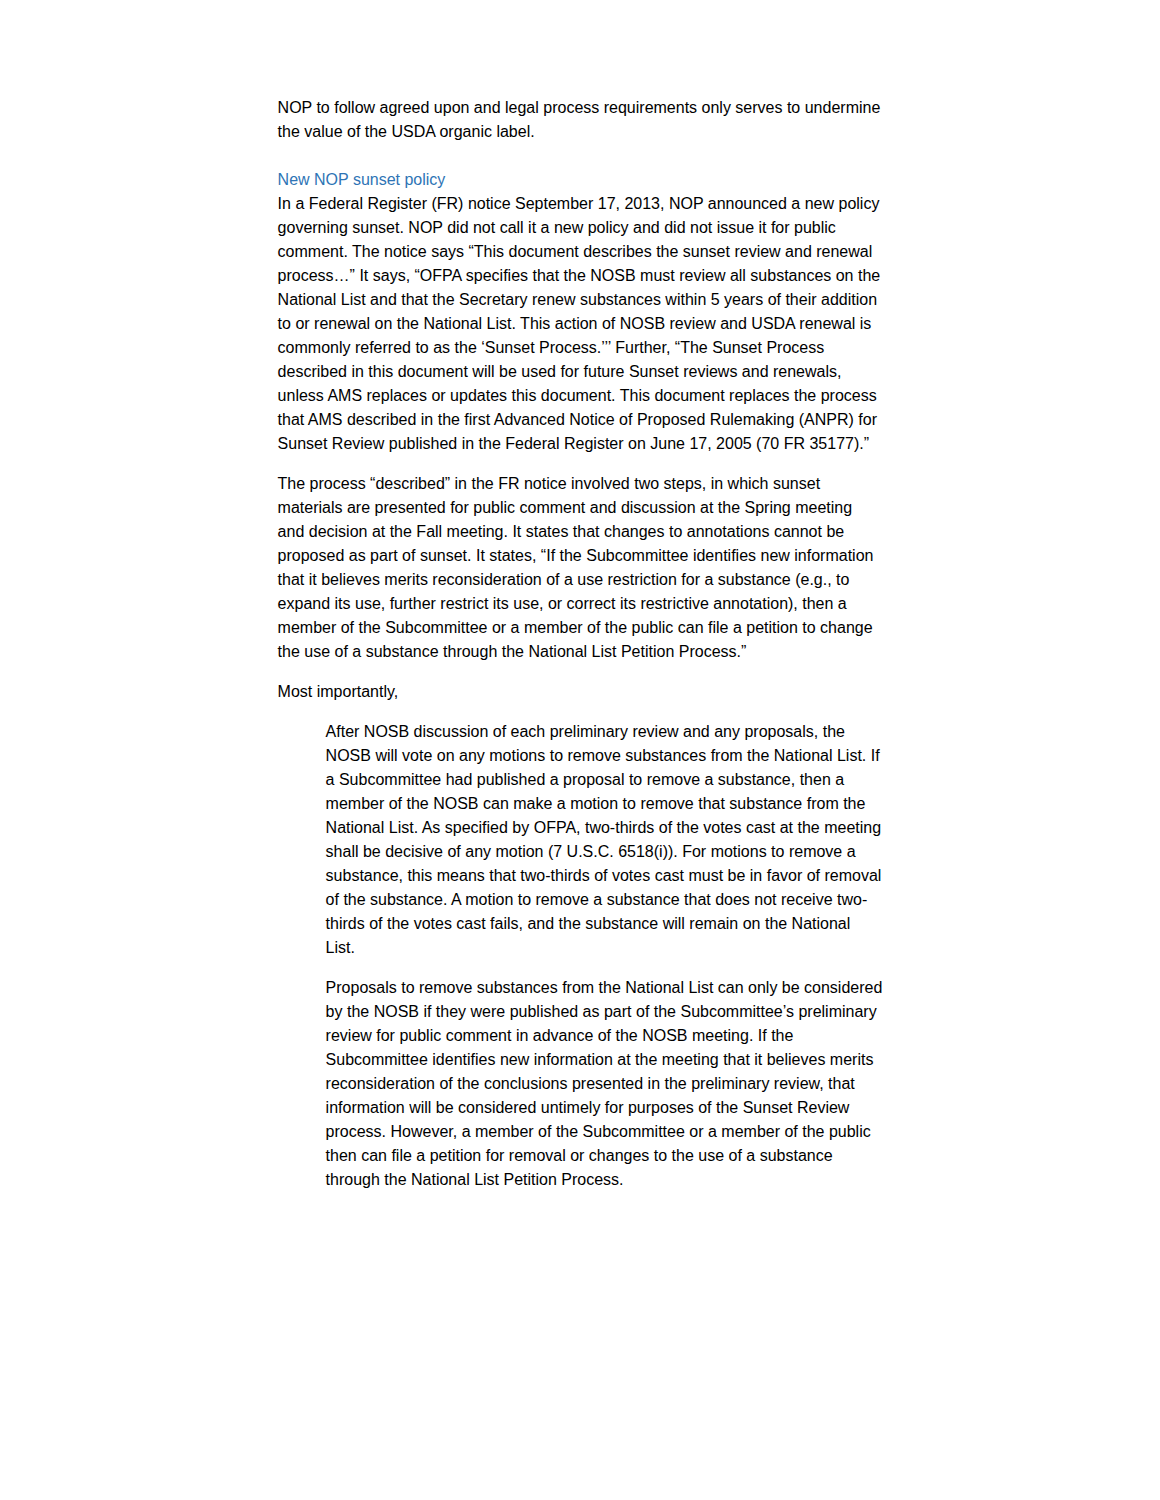NOP to follow agreed upon and legal process requirements only serves to undermine the value of the USDA organic label.
New NOP sunset policy
In a Federal Register (FR) notice September 17, 2013, NOP announced a new policy governing sunset. NOP did not call it a new policy and did not issue it for public comment. The notice says “This document describes the sunset review and renewal process…” It says, “OFPA specifies that the NOSB must review all substances on the National List and that the Secretary renew substances within 5 years of their addition to or renewal on the National List. This action of NOSB review and USDA renewal is commonly referred to as the ‘Sunset Process.’’’ Further, “The Sunset Process described in this document will be used for future Sunset reviews and renewals, unless AMS replaces or updates this document. This document replaces the process that AMS described in the first Advanced Notice of Proposed Rulemaking (ANPR) for Sunset Review published in the Federal Register on June 17, 2005 (70 FR 35177).”
The process “described” in the FR notice involved two steps, in which sunset materials are presented for public comment and discussion at the Spring meeting and decision at the Fall meeting. It states that changes to annotations cannot be proposed as part of sunset. It states, “If the Subcommittee identifies new information that it believes merits reconsideration of a use restriction for a substance (e.g., to expand its use, further restrict its use, or correct its restrictive annotation), then a member of the Subcommittee or a member of the public can file a petition to change the use of a substance through the National List Petition Process.”
Most importantly,
After NOSB discussion of each preliminary review and any proposals, the NOSB will vote on any motions to remove substances from the National List. If a Subcommittee had published a proposal to remove a substance, then a member of the NOSB can make a motion to remove that substance from the National List. As specified by OFPA, two-thirds of the votes cast at the meeting shall be decisive of any motion (7 U.S.C. 6518(i)). For motions to remove a substance, this means that two-thirds of votes cast must be in favor of removal of the substance. A motion to remove a substance that does not receive two-thirds of the votes cast fails, and the substance will remain on the National List.
Proposals to remove substances from the National List can only be considered by the NOSB if they were published as part of the Subcommittee’s preliminary review for public comment in advance of the NOSB meeting. If the Subcommittee identifies new information at the meeting that it believes merits reconsideration of the conclusions presented in the preliminary review, that information will be considered untimely for purposes of the Sunset Review process. However, a member of the Subcommittee or a member of the public then can file a petition for removal or changes to the use of a substance through the National List Petition Process.